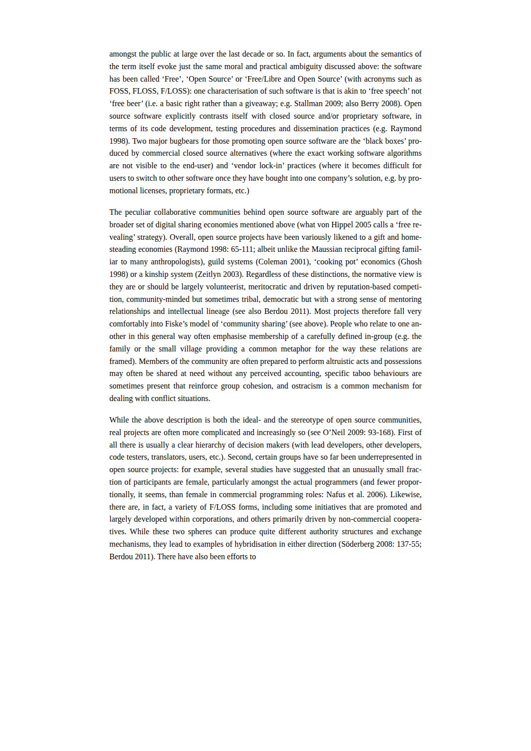amongst the public at large over the last decade or so. In fact, arguments about the semantics of the term itself evoke just the same moral and practical ambiguity discussed above: the software has been called ‘Free’, ‘Open Source’ or ‘Free/Libre and Open Source’ (with acronyms such as FOSS, FLOSS, F/LOSS): one characterisation of such software is that is akin to ‘free speech’ not ‘free beer’ (i.e. a basic right rather than a giveaway; e.g. Stallman 2009; also Berry 2008). Open source software explicitly contrasts itself with closed source and/or proprietary software, in terms of its code development, testing procedures and dissemination practices (e.g. Raymond 1998). Two major bugbears for those promoting open source software are the ‘black boxes’ produced by commercial closed source alternatives (where the exact working software algorithms are not visible to the end-user) and ‘vendor lock-in’ practices (where it becomes difficult for users to switch to other software once they have bought into one company’s solution, e.g. by promotional licenses, proprietary formats, etc.)
The peculiar collaborative communities behind open source software are arguably part of the broader set of digital sharing economies mentioned above (what von Hippel 2005 calls a ‘free revealing’ strategy). Overall, open source projects have been variously likened to a gift and homesteading economies (Raymond 1998: 65-111; albeit unlike the Maussian reciprocal gifting familiar to many anthropologists), guild systems (Coleman 2001), ‘cooking pot’ economics (Ghosh 1998) or a kinship system (Zeitlyn 2003). Regardless of these distinctions, the normative view is they are or should be largely volunteerist, meritocratic and driven by reputation-based competition, community-minded but sometimes tribal, democratic but with a strong sense of mentoring relationships and intellectual lineage (see also Berdou 2011). Most projects therefore fall very comfortably into Fiske’s model of ‘community sharing’ (see above). People who relate to one another in this general way often emphasise membership of a carefully defined in-group (e.g. the family or the small village providing a common metaphor for the way these relations are framed). Members of the community are often prepared to perform altruistic acts and possessions may often be shared at need without any perceived accounting, specific taboo behaviours are sometimes present that reinforce group cohesion, and ostracism is a common mechanism for dealing with conflict situations.
While the above description is both the ideal- and the stereotype of open source communities, real projects are often more complicated and increasingly so (see O’Neil 2009: 93-168). First of all there is usually a clear hierarchy of decision makers (with lead developers, other developers, code testers, translators, users, etc.). Second, certain groups have so far been underrepresented in open source projects: for example, several studies have suggested that an unusually small fraction of participants are female, particularly amongst the actual programmers (and fewer proportionally, it seems, than female in commercial programming roles: Nafus et al. 2006). Likewise, there are, in fact, a variety of F/LOSS forms, including some initiatives that are promoted and largely developed within corporations, and others primarily driven by non-commercial cooperatives. While these two spheres can produce quite different authority structures and exchange mechanisms, they lead to examples of hybridisation in either direction (Söderberg 2008: 137-55; Berdou 2011). There have also been efforts to